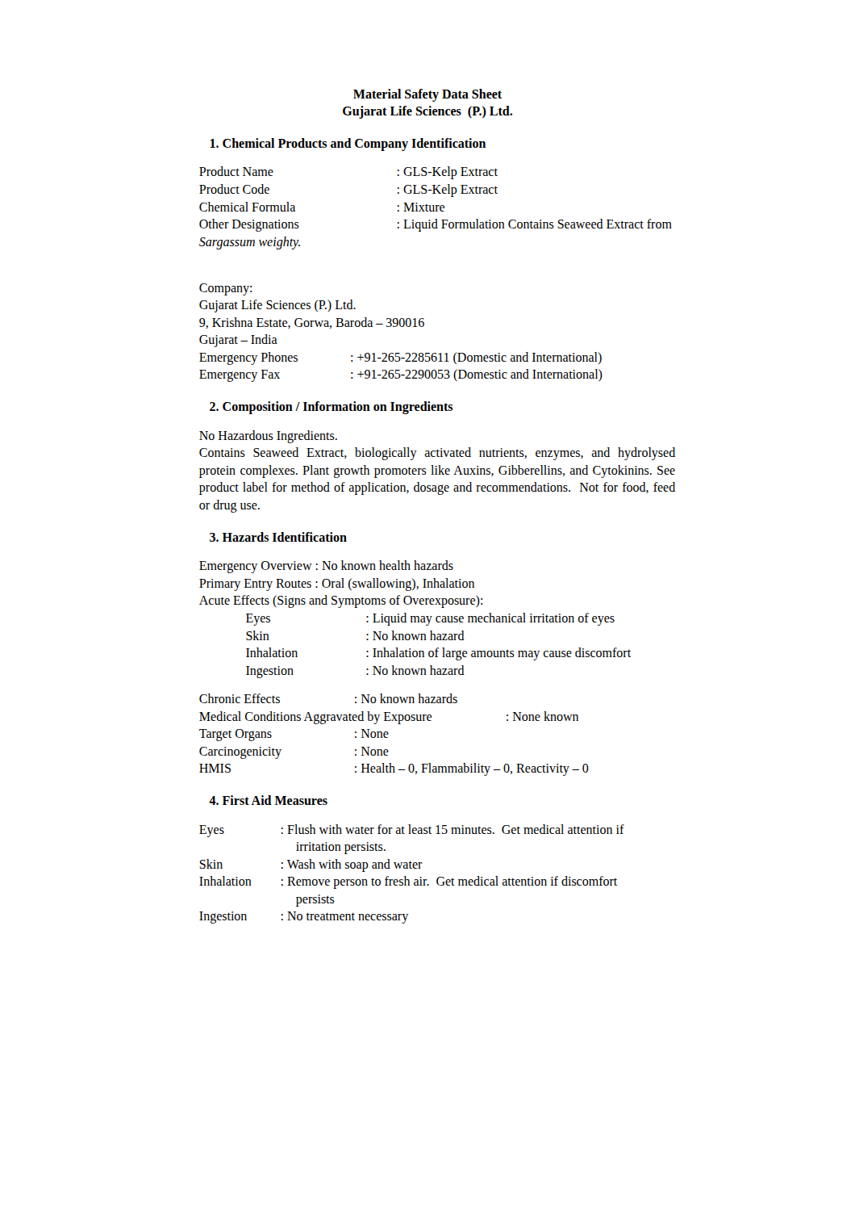Material Safety Data SheetGujarat Life Sciences (P.) Ltd.
Chemical Products and Company Identification
Product Name: GLS-Kelp Extract Product Code: GLS-Kelp Extract Chemical Formula: Mixture
Other Designations : Liquid Formulation Contains Seaweed Extract from Sargassum weighty.
Company: Gujarat Life Sciences (P.) Ltd. 9, Krishna Estate, Gorwa, Baroda – 390016 Gujarat – India Emergency Phones: +91-265-2285611 (Domestic and International) Emergency Fax: +91-265-2290053 (Domestic and International)
Composition / Information on Ingredients
No Hazardous Ingredients.
Contains Seaweed Extract, biologically activated nutrients, enzymes, and hydrolysed protein complexes. Plant growth promoters like Auxins, Gibberellins, and Cytokinins. See product label for method of application, dosage and recommendations. Not for food, feed or drug use.
Hazards Identification
Emergency Overview : No known health hazards
Primary Entry Routes : Oral (swallowing), Inhalation
Acute Effects (Signs and Symptoms of Overexposure):
Eyes: Liquid may cause mechanical irritation of eyes Skin: No known hazard Inhalation: Inhalation of large amounts may cause discomfort Ingestion: No known hazard
Chronic Effects: No known hazards Medical Conditions Aggravated by Exposure : None known Target Organs: None Carcinogenicity: None HMIS: Health – 0, Flammability – 0, Reactivity – 0
First Aid Measures
Eyes : Flush with water for at least 15 minutes. Get medical attention if irritation persists.
Skin : Wash with soap and water
Inhalation : Remove person to fresh air. Get medical attention if discomfort persists
Ingestion : No treatment necessary